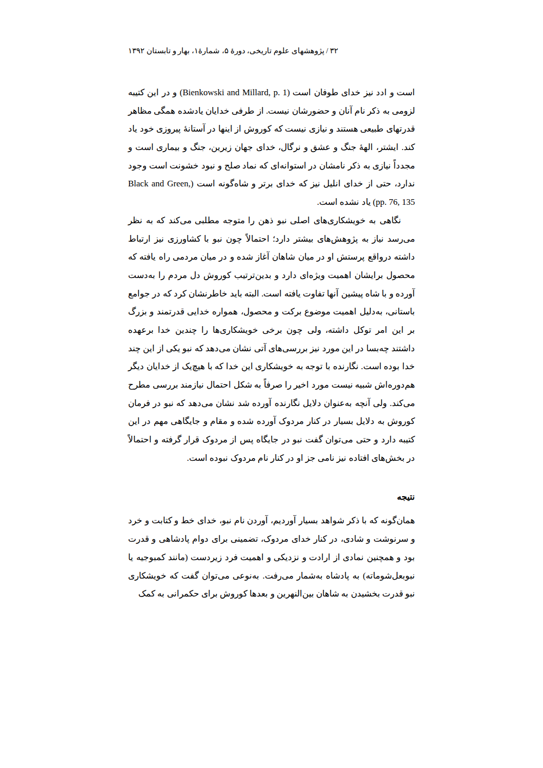۳۲ / پژوهشهای علوم تاریخی، دورهٔ ۵، شمارهٔ۱، بهار و تابستان ۱۳۹۲
است و ادد نیز خدای طوفان است (Bienkowski and Millard, p. 1) و در این کتیبه لزومی به ذکر نام آنان و حضورشان نیست. از طرفی خدایان یادشده همگی مظاهر قدرتهای طبیعی هستند و نیازی نیست که کوروش از اینها در آستانهٔ پیروزی خود یاد کند. ایشتر، الههٔ جنگ و عشق و نرگال، خدای جهان زیرین، جنگ و بیماری است و مجدداً نیازی به ذکر نامشان در استوانه‌ای که نماد صلح و نبود خشونت است وجود ندارد، حتی از خدای انلیل نیز که خدای برتر و شاه‌گونه است (Black and Green, pp. 76, 135) یاد نشده است.
نگاهی به خویشکاری‌های اصلی نبو ذهن را متوجه مطلبی می‌کند که به نظر می‌رسد نیاز به پژوهش‌های بیشتر دارد؛ احتمالاً چون نبو با کشاورزی نیز ارتباط داشته درواقع پرستش او در میان شاهان آغاز شده و در میان مردمی راه یافته که محصول برایشان اهمیت ویژه‌ای دارد و بدین‌ترتیب کوروش دل مردم را به‌دست آورده و با شاه پیشین آنها تفاوت یافته است. البته باید خاطرنشان کرد که در جوامع باستانی، به‌دلیل اهمیت موضوع برکت و محصول، همواره خدایی قدرتمند و بزرگ بر این امر توکل داشته، ولی چون برخی خویشکاری‌ها را چندین خدا برعهده داشتند چه‌بسا در این مورد نیز بررسی‌های آتی نشان می‌دهد که نبو یکی از این چند خدا بوده است. نگارنده با توجه به خویشکاری این خدا که با هیچ‌یک از خدایان دیگر هم‌دوره‌اش شبیه نیست مورد اخیر را صرفاً به شکل احتمال نیازمند بررسی مطرح می‌کند. ولی آنچه به‌عنوان دلایل نگارنده آورده شد نشان می‌دهد که نبو در فرمان کوروش به دلایل بسیار در کنار مردوک آورده شده و مقام و جایگاهی مهم در این کتیبه دارد و حتی می‌توان گفت نبو در جایگاه پس از مردوک قرار گرفته و احتمالاً در بخش‌های افتاده نیز نامی جز او در کنار نام مردوک نبوده است.
نتیجه
همان‌گونه که با ذکر شواهد بسیار آوردیم، آوردن نام نبو، خدای خط و کتابت و خرد و سرنوشت و شادی، در کنار خدای مردوک، تضمینی برای دوام پادشاهی و قدرت بود و همچنین نمادی از ارادت و نزدیکی و اهمیت فرد زیردست (مانند کمبوجیه یا نبوبعل‌شوماته) به پادشاه به‌شمار می‌رفت. به‌نوعی می‌توان گفت که خویشکاری نبو قدرت بخشیدن به شاهان بین‌النهرین و بعدها کوروش برای حکمرانی به کمک